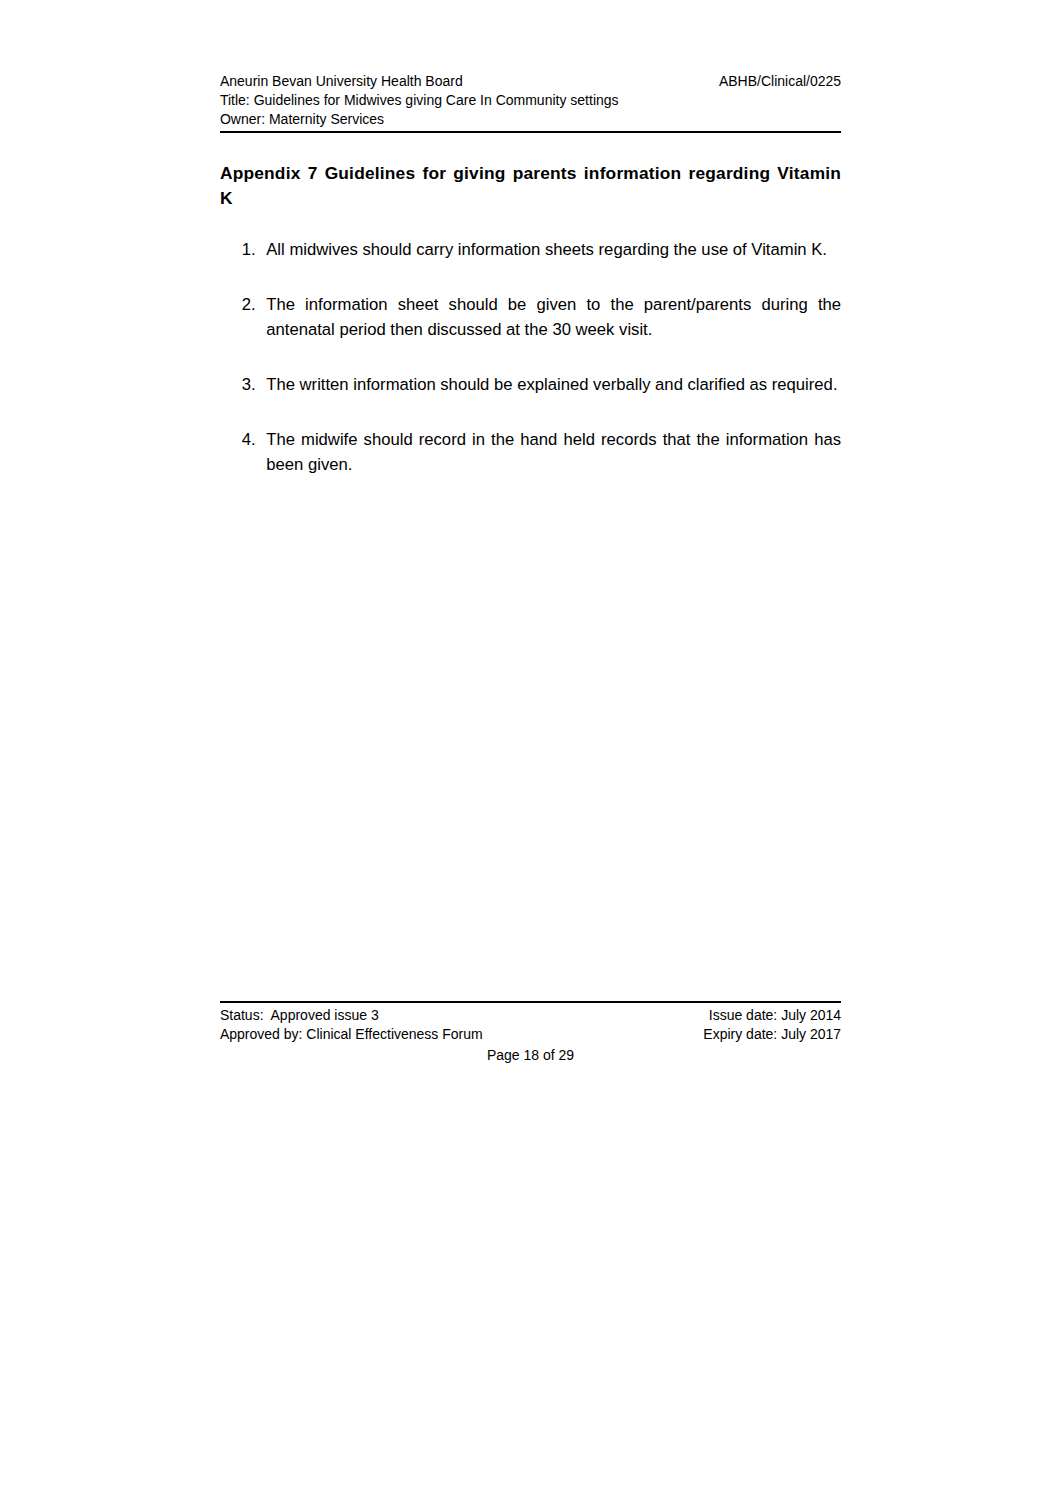Aneurin Bevan University Health Board
ABHB/Clinical/0225
Title: Guidelines for Midwives giving Care In Community settings
Owner: Maternity Services
Appendix 7 Guidelines for giving parents information regarding Vitamin K
All midwives should carry information sheets regarding the use of Vitamin K.
The information sheet should be given to the parent/parents during the antenatal period then discussed at the 30 week visit.
The written information should be explained verbally and clarified as required.
The midwife should record in the hand held records that the information has been given.
Status: Approved issue 3
Issue date: July 2014
Approved by: Clinical Effectiveness Forum
Expiry date: July 2017
Page 18 of 29